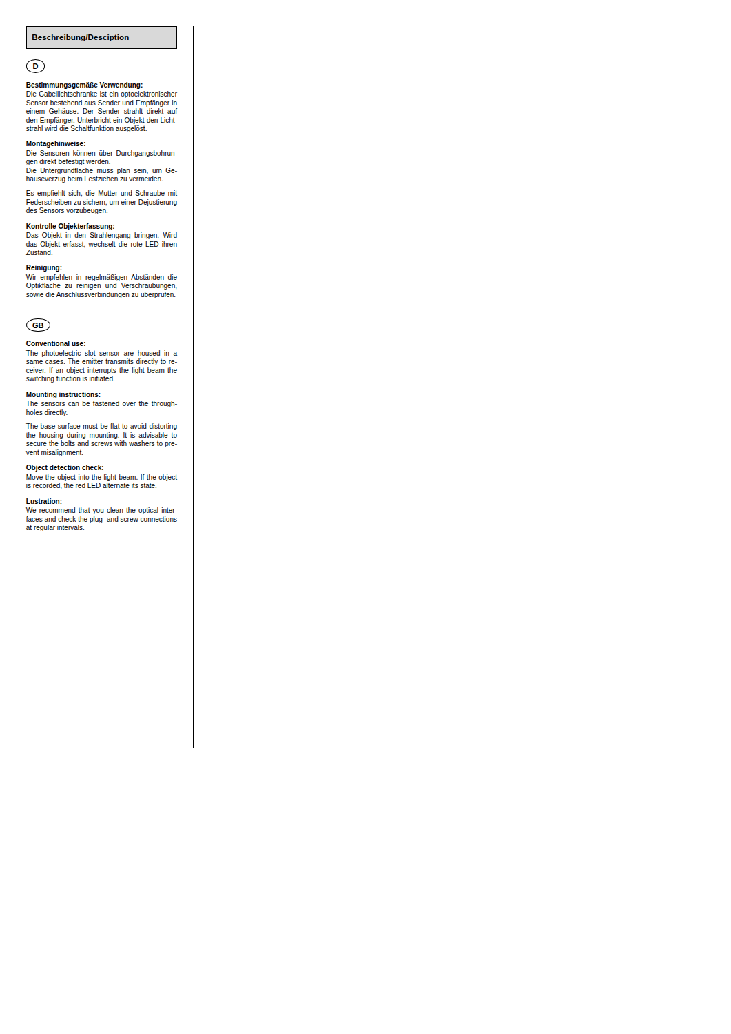Beschreibung/Desciption
D
Bestimmungsgemäße Verwendung:
Die Gabellichtschranke ist ein optoelektronischer Sensor bestehend aus Sender und Empfänger in einem Gehäuse. Der Sender strahlt direkt auf den Empfänger. Unterbricht ein Objekt den Lichtstrahl wird die Schaltfunktion ausgelöst.
Montagehinweise:
Die Sensoren können über Durchgangsbohrungen direkt befestigt werden.
Die Untergrundfläche muss plan sein, um Gehäuseverzug beim Festziehen zu vermeiden.
Es empfiehlt sich, die Mutter und Schraube mit Federscheiben zu sichern, um einer Dejustierung des Sensors vorzubeugen.
Kontrolle Objekterfassung:
Das Objekt in den Strahlengang bringen. Wird das Objekt erfasst, wechselt die rote LED ihren Zustand.
Reinigung:
Wir empfehlen in regelmäßigen Abständen die Optikfläche zu reinigen und Verschraubungen, sowie die Anschlussverbindungen zu überprüfen.
GB
Conventional use:
The photoelectric slot sensor are housed in a same cases. The emitter transmits directly to receiver. If an object interrupts the light beam the switching function is initiated.
Mounting instructions:
The sensors can be fastened over the through-holes directly.
The base surface must be flat to avoid distorting the housing during mounting. It is advisable to secure the bolts and screws with washers to prevent misalignment.
Object detection check:
Move the object into the light beam. If the object is recorded, the red LED alternate its state.
Lustration:
We recommend that you clean the optical interfaces and check the plug- and screw connections at regular intervals.